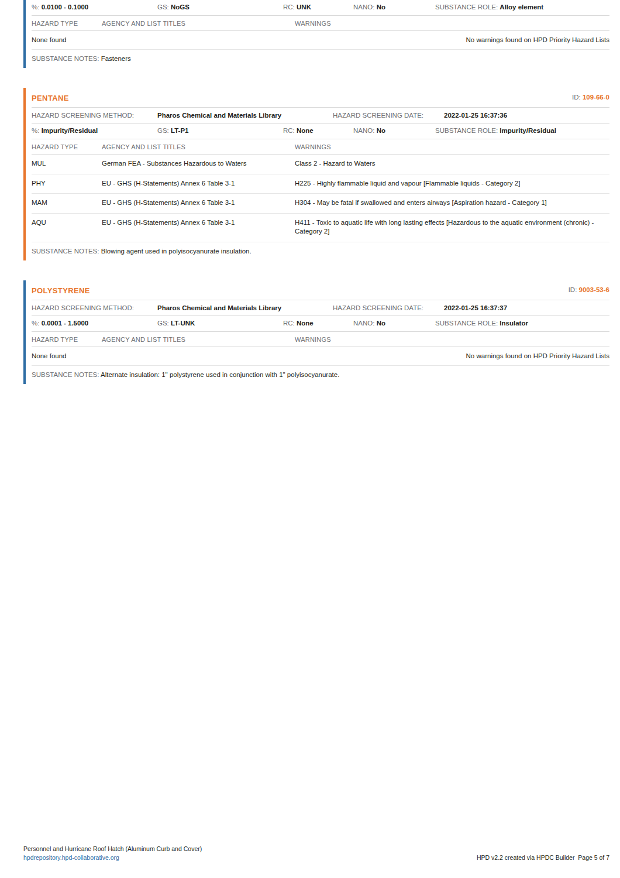| %: 0.0100 - 0.1000 | GS: NoGS | RC: UNK | NANO: No | SUBSTANCE ROLE: Alloy element |
| HAZARD TYPE | AGENCY AND LIST TITLES | WARNINGS |
| None found | | No warnings found on HPD Priority Hazard Lists |
SUBSTANCE NOTES: Fasteners
PENTANE ID: 109-66-0
| HAZARD SCREENING METHOD: | Pharos Chemical and Materials Library | HAZARD SCREENING DATE: | 2022-01-25 16:37:36 |
| %: Impurity/Residual | GS: LT-P1 | RC: None | NANO: No | SUBSTANCE ROLE: Impurity/Residual |
| HAZARD TYPE | AGENCY AND LIST TITLES | WARNINGS |
| MUL | German FEA - Substances Hazardous to Waters | Class 2 - Hazard to Waters |
| PHY | EU - GHS (H-Statements) Annex 6 Table 3-1 | H225 - Highly flammable liquid and vapour [Flammable liquids - Category 2] |
| MAM | EU - GHS (H-Statements) Annex 6 Table 3-1 | H304 - May be fatal if swallowed and enters airways [Aspiration hazard - Category 1] |
| AQU | EU - GHS (H-Statements) Annex 6 Table 3-1 | H411 - Toxic to aquatic life with long lasting effects [Hazardous to the aquatic environment (chronic) - Category 2] |
SUBSTANCE NOTES: Blowing agent used in polyisocyanurate insulation.
POLYSTYRENE ID: 9003-53-6
| HAZARD SCREENING METHOD: | Pharos Chemical and Materials Library | HAZARD SCREENING DATE: | 2022-01-25 16:37:37 |
| %: 0.0001 - 1.5000 | GS: LT-UNK | RC: None | NANO: No | SUBSTANCE ROLE: Insulator |
| HAZARD TYPE | AGENCY AND LIST TITLES | WARNINGS |
| None found | | No warnings found on HPD Priority Hazard Lists |
SUBSTANCE NOTES: Alternate insulation: 1" polystyrene used in conjunction with 1" polyisocyanurate.
Personnel and Hurricane Roof Hatch (Aluminum Curb and Cover)
hpdrepository.hpd-collaborative.org
HPD v2.2 created via HPDC Builder Page 5 of 7